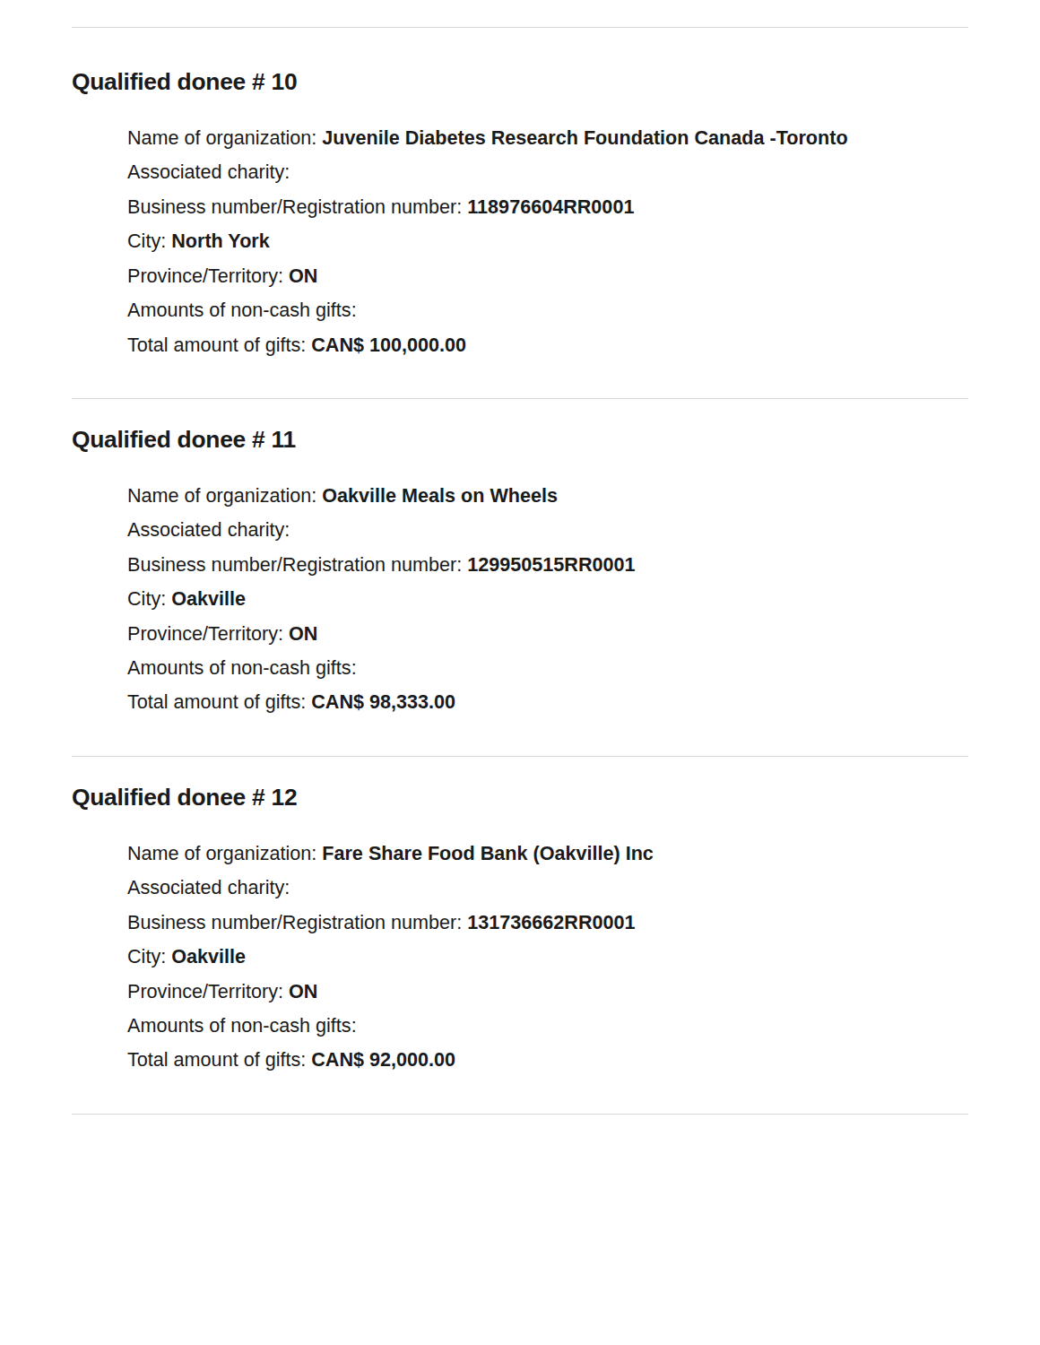Qualified donee # 10
Name of organization: Juvenile Diabetes Research Foundation Canada -Toronto
Associated charity:
Business number/Registration number: 118976604RR0001
City: North York
Province/Territory: ON
Amounts of non-cash gifts:
Total amount of gifts: CAN$ 100,000.00
Qualified donee # 11
Name of organization: Oakville Meals on Wheels
Associated charity:
Business number/Registration number: 129950515RR0001
City: Oakville
Province/Territory: ON
Amounts of non-cash gifts:
Total amount of gifts: CAN$ 98,333.00
Qualified donee # 12
Name of organization: Fare Share Food Bank (Oakville) Inc
Associated charity:
Business number/Registration number: 131736662RR0001
City: Oakville
Province/Territory: ON
Amounts of non-cash gifts:
Total amount of gifts: CAN$ 92,000.00